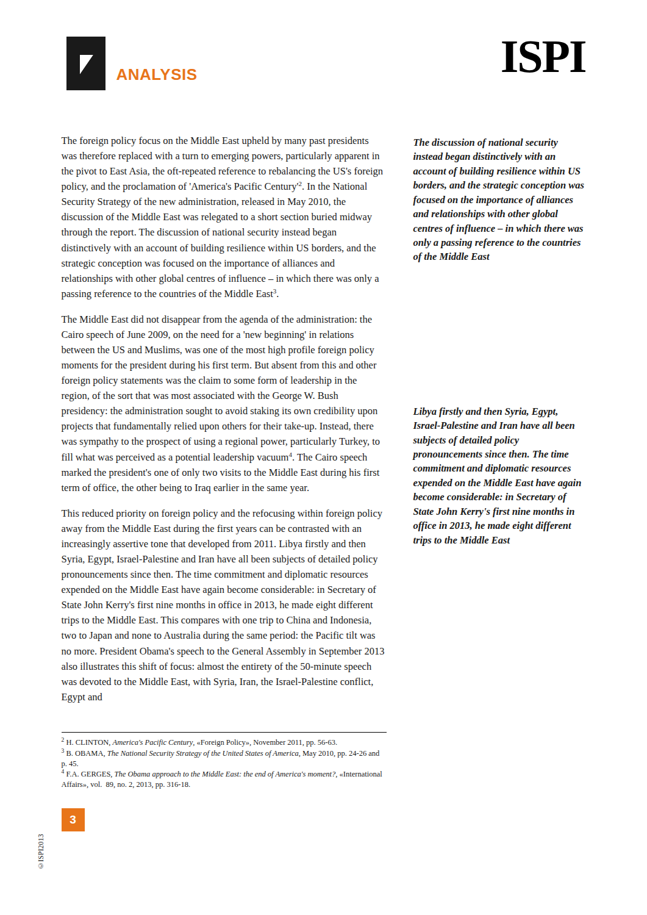©ISPI2013
ANALYSIS
ISPI
The foreign policy focus on the Middle East upheld by many past presidents was therefore replaced with a turn to emerging powers, particularly apparent in the pivot to East Asia, the oft-repeated reference to rebalancing the US's foreign policy, and the proclamation of 'America's Pacific Century'2. In the National Security Strategy of the new administration, released in May 2010, the discussion of the Middle East was relegated to a short section buried midway through the report. The discussion of national security instead began distinctively with an account of building resilience within US borders, and the strategic conception was focused on the importance of alliances and relationships with other global centres of influence – in which there was only a passing reference to the countries of the Middle East3.
The Middle East did not disappear from the agenda of the administration: the Cairo speech of June 2009, on the need for a 'new beginning' in relations between the US and Muslims, was one of the most high profile foreign policy moments for the president during his first term. But absent from this and other foreign policy statements was the claim to some form of leadership in the region, of the sort that was most associated with the George W. Bush presidency: the administration sought to avoid staking its own credibility upon projects that fundamentally relied upon others for their take-up. Instead, there was sympathy to the prospect of using a regional power, particularly Turkey, to fill what was perceived as a potential leadership vacuum4. The Cairo speech marked the president's one of only two visits to the Middle East during his first term of office, the other being to Iraq earlier in the same year.
This reduced priority on foreign policy and the refocusing within foreign policy away from the Middle East during the first years can be contrasted with an increasingly assertive tone that developed from 2011. Libya firstly and then Syria, Egypt, Israel-Palestine and Iran have all been subjects of detailed policy pronouncements since then. The time commitment and diplomatic resources expended on the Middle East have again become considerable: in Secretary of State John Kerry's first nine months in office in 2013, he made eight different trips to the Middle East. This compares with one trip to China and Indonesia, two to Japan and none to Australia during the same period: the Pacific tilt was no more. President Obama's speech to the General Assembly in September 2013 also illustrates this shift of focus: almost the entirety of the 50-minute speech was devoted to the Middle East, with Syria, Iran, the Israel-Palestine conflict, Egypt and
The discussion of national security instead began distinctively with an account of building resilience within US borders, and the strategic conception was focused on the importance of alliances and relationships with other global centres of influence – in which there was only a passing reference to the countries of the Middle East
Libya firstly and then Syria, Egypt, Israel-Palestine and Iran have all been subjects of detailed policy pronouncements since then. The time commitment and diplomatic resources expended on the Middle East have again become considerable: in Secretary of State John Kerry's first nine months in office in 2013, he made eight different trips to the Middle East
2 H. CLINTON, America's Pacific Century, «Foreign Policy», November 2011, pp. 56-63.
3 B. OBAMA, The National Security Strategy of the United States of America, May 2010, pp. 24-26 and p. 45.
4 F.A. GERGES, The Obama approach to the Middle East: the end of America's moment?, «International Affairs», vol. 89, no. 2, 2013, pp. 316-18.
3